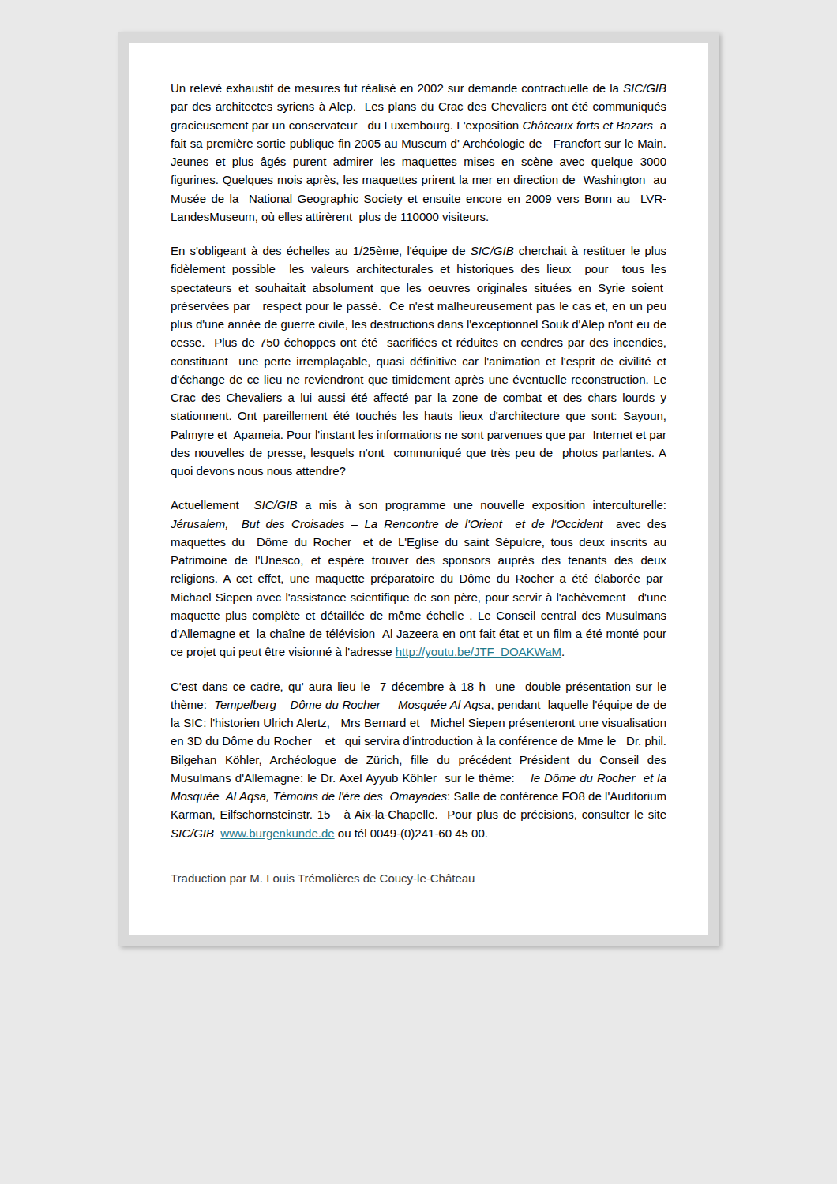Un relevé exhaustif de mesures fut réalisé en 2002 sur demande contractuelle de la SIC/GIB par des architectes syriens à Alep. Les plans du Crac des Chevaliers ont été communiqués gracieusement par un conservateur du Luxembourg. L'exposition Châteaux forts et Bazars a fait sa première sortie publique fin 2005 au Museum d' Archéologie de Francfort sur le Main. Jeunes et plus âgés purent admirer les maquettes mises en scène avec quelque 3000 figurines. Quelques mois après, les maquettes prirent la mer en direction de Washington au Musée de la National Geographic Society et ensuite encore en 2009 vers Bonn au LVR-LandesMuseum, où elles attirèrent plus de 110000 visiteurs.
En s'obligeant à des échelles au 1/25ème, l'équipe de SIC/GIB cherchait à restituer le plus fidèlement possible les valeurs architecturales et historiques des lieux pour tous les spectateurs et souhaitait absolument que les oeuvres originales situées en Syrie soient préservées par respect pour le passé. Ce n'est malheureusement pas le cas et, en un peu plus d'une année de guerre civile, les destructions dans l'exceptionnel Souk d'Alep n'ont eu de cesse. Plus de 750 échoppes ont été sacrifiées et réduites en cendres par des incendies, constituant une perte irremplaçable, quasi définitive car l'animation et l'esprit de civilité et d'échange de ce lieu ne reviendront que timidement après une éventuelle reconstruction. Le Crac des Chevaliers a lui aussi été affecté par la zone de combat et des chars lourds y stationnent. Ont pareillement été touchés les hauts lieux d'architecture que sont: Sayoun, Palmyre et Apameia. Pour l'instant les informations ne sont parvenues que par Internet et par des nouvelles de presse, lesquels n'ont communiqué que très peu de photos parlantes. A quoi devons nous nous attendre?
Actuellement SIC/GIB a mis à son programme une nouvelle exposition interculturelle: Jérusalem, But des Croisades – La Rencontre de l'Orient et de l'Occident avec des maquettes du Dôme du Rocher et de L'Eglise du saint Sépulcre, tous deux inscrits au Patrimoine de l'Unesco, et espère trouver des sponsors auprès des tenants des deux religions. A cet effet, une maquette préparatoire du Dôme du Rocher a été élaborée par Michael Siepen avec l'assistance scientifique de son père, pour servir à l'achèvement d'une maquette plus complète et détaillée de même échelle . Le Conseil central des Musulmans d'Allemagne et la chaîne de télévision Al Jazeera en ont fait état et un film a été monté pour ce projet qui peut être visionné à l'adresse http://youtu.be/JTF_DOAKWaM.
C'est dans ce cadre, qu' aura lieu le 7 décembre à 18 h une double présentation sur le thème: Tempelberg – Dôme du Rocher – Mosquée Al Aqsa, pendant laquelle l'équipe de de la SIC: l'historien Ulrich Alertz, Mrs Bernard et Michel Siepen présenteront une visualisation en 3D du Dôme du Rocher et qui servira d'introduction à la conférence de Mme le Dr. phil. Bilgehan Köhler, Archéologue de Zürich, fille du précédent Président du Conseil des Musulmans d'Allemagne: le Dr. Axel Ayyub Köhler sur le thème: le Dôme du Rocher et la Mosquée Al Aqsa, Témoins de l'ére des Omayades: Salle de conférence FO8 de l'Auditorium Karman, Eilfschornsteinstr. 15 à Aix-la-Chapelle. Pour plus de précisions, consulter le site SIC/GIB www.burgenkunde.de ou tél 0049-(0)241-60 45 00.
Traduction par M. Louis Trémolières de Coucy-le-Château